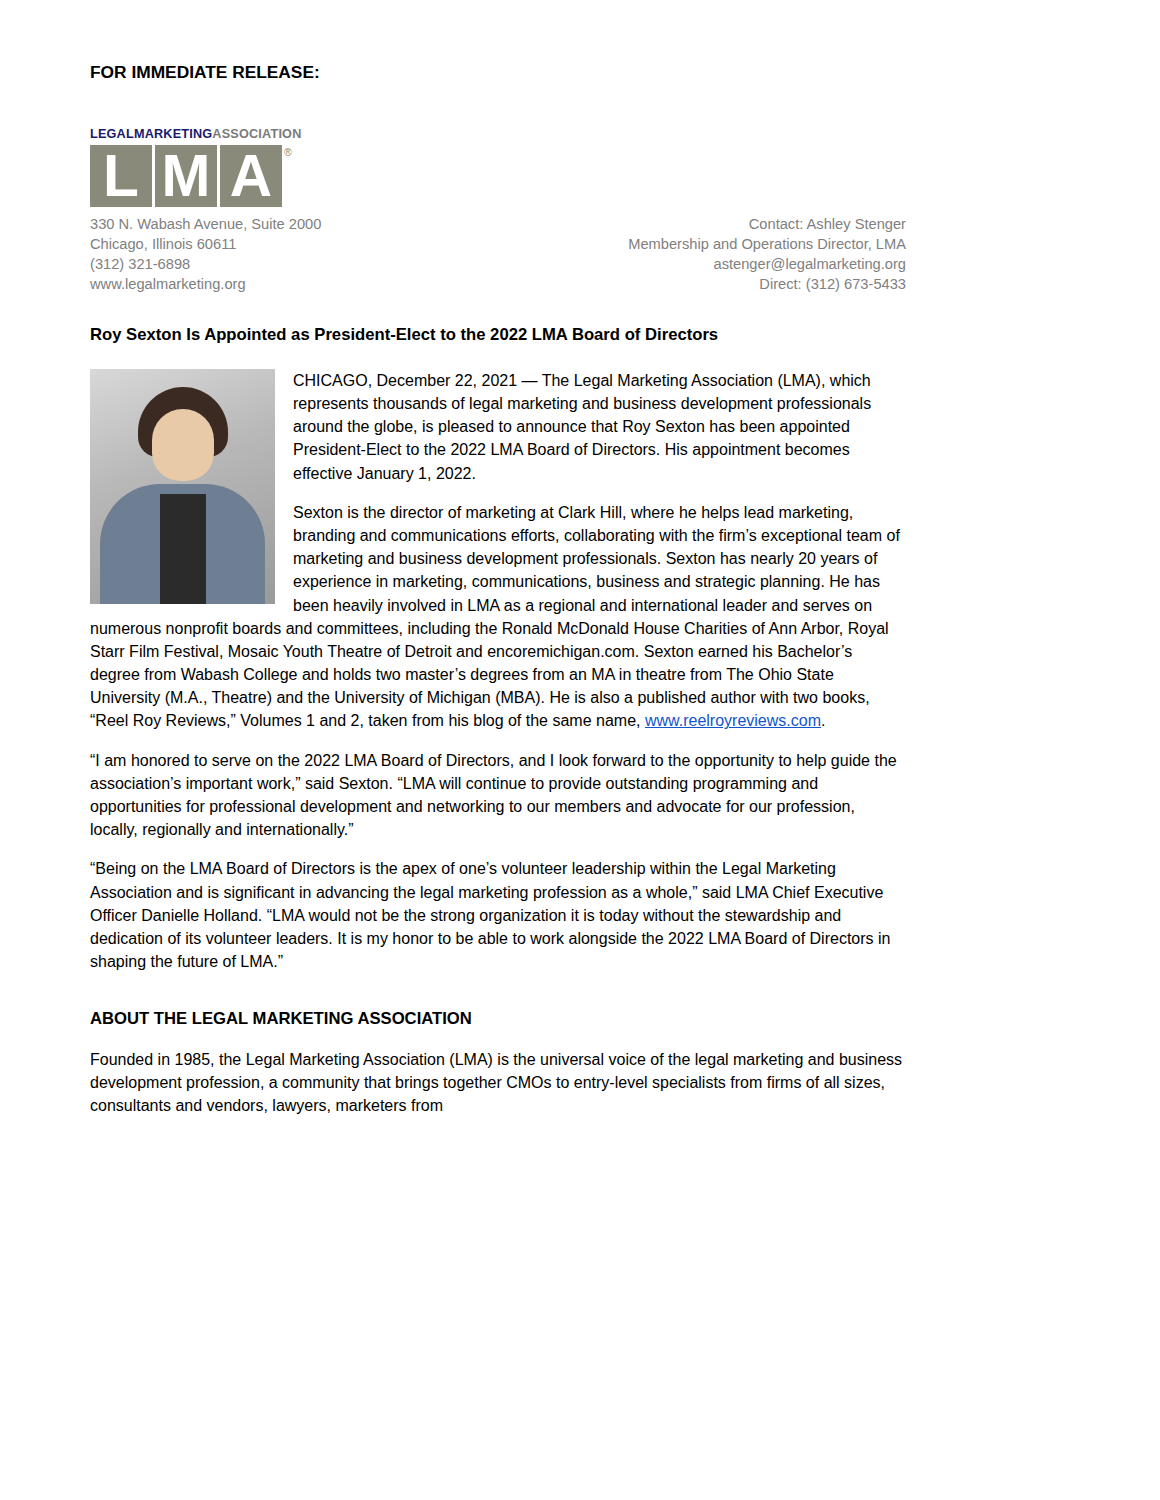FOR IMMEDIATE RELEASE:
LEGALMARKETING ASSOCIATION
L
M
A
®
| 330 N. Wabash Avenue, Suite 2000 Chicago, Illinois 60611 (312) 321-6898 www.legalmarketing.org | Contact: Ashley Stenger Membership and Operations Director, LMA astenger@legalmarketing.org Direct: (312) 673-5433 |
Roy Sexton Is Appointed as President-Elect to the 2022 LMA Board of Directors
CHICAGO, December 22, 2021 — The Legal Marketing Association (LMA), which represents thousands of legal marketing and business development professionals around the globe, is pleased to announce that Roy Sexton has been appointed President-Elect to the 2022 LMA Board of Directors. His appointment becomes effective January 1, 2022.
Sexton is the director of marketing at Clark Hill, where he helps lead marketing, branding and communications efforts, collaborating with the firm’s exceptional team of marketing and business development professionals. Sexton has nearly 20 years of experience in marketing, communications, business and strategic planning. He has been heavily involved in LMA as a regional and international leader and serves on numerous nonprofit boards and committees, including the Ronald McDonald House Charities of Ann Arbor, Royal Starr Film Festival, Mosaic Youth Theatre of Detroit and encoremichigan.com. Sexton earned his Bachelor’s degree from Wabash College and holds two master’s degrees from an MA in theatre from The Ohio State University (M.A., Theatre) and the University of Michigan (MBA). He is also a published author with two books, “Reel Roy Reviews,” Volumes 1 and 2, taken from his blog of the same name, www.reelroyreviews.com.
“I am honored to serve on the 2022 LMA Board of Directors, and I look forward to the opportunity to help guide the association’s important work,” said Sexton. “LMA will continue to provide outstanding programming and opportunities for professional development and networking to our members and advocate for our profession, locally, regionally and internationally.”
“Being on the LMA Board of Directors is the apex of one’s volunteer leadership within the Legal Marketing Association and is significant in advancing the legal marketing profession as a whole,” said LMA Chief Executive Officer Danielle Holland. “LMA would not be the strong organization it is today without the stewardship and dedication of its volunteer leaders. It is my honor to be able to work alongside the 2022 LMA Board of Directors in shaping the future of LMA.”
ABOUT THE LEGAL MARKETING ASSOCIATION
Founded in 1985, the Legal Marketing Association (LMA) is the universal voice of the legal marketing and business development profession, a community that brings together CMOs to entry-level specialists from firms of all sizes, consultants and vendors, lawyers, marketers from